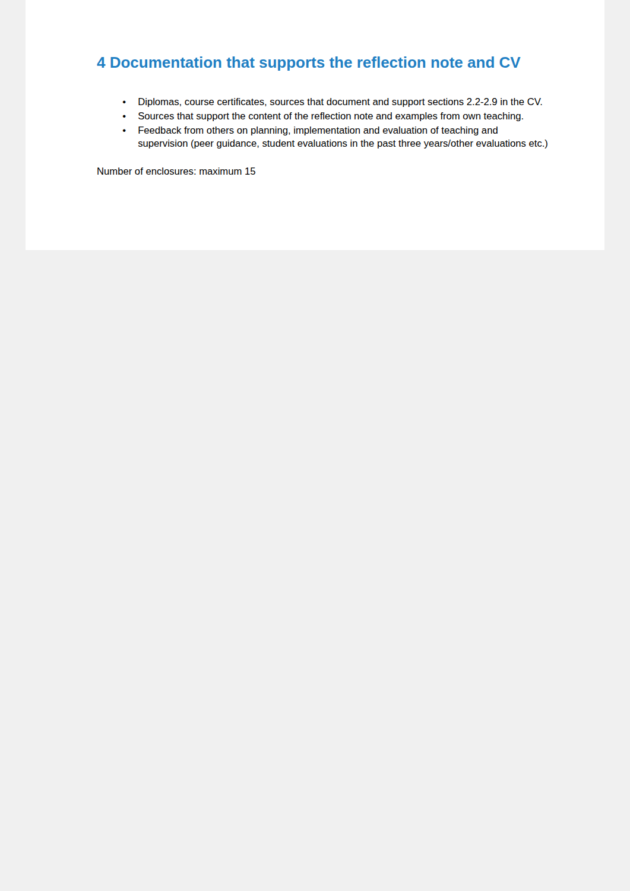4 Documentation that supports the reflection note and CV
Diplomas, course certificates, sources that document and support sections 2.2-2.9 in the CV.
Sources that support the content of the reflection note and examples from own teaching.
Feedback from others on planning, implementation and evaluation of teaching and supervision (peer guidance, student evaluations in the past three years/other evaluations etc.)
Number of enclosures: maximum 15